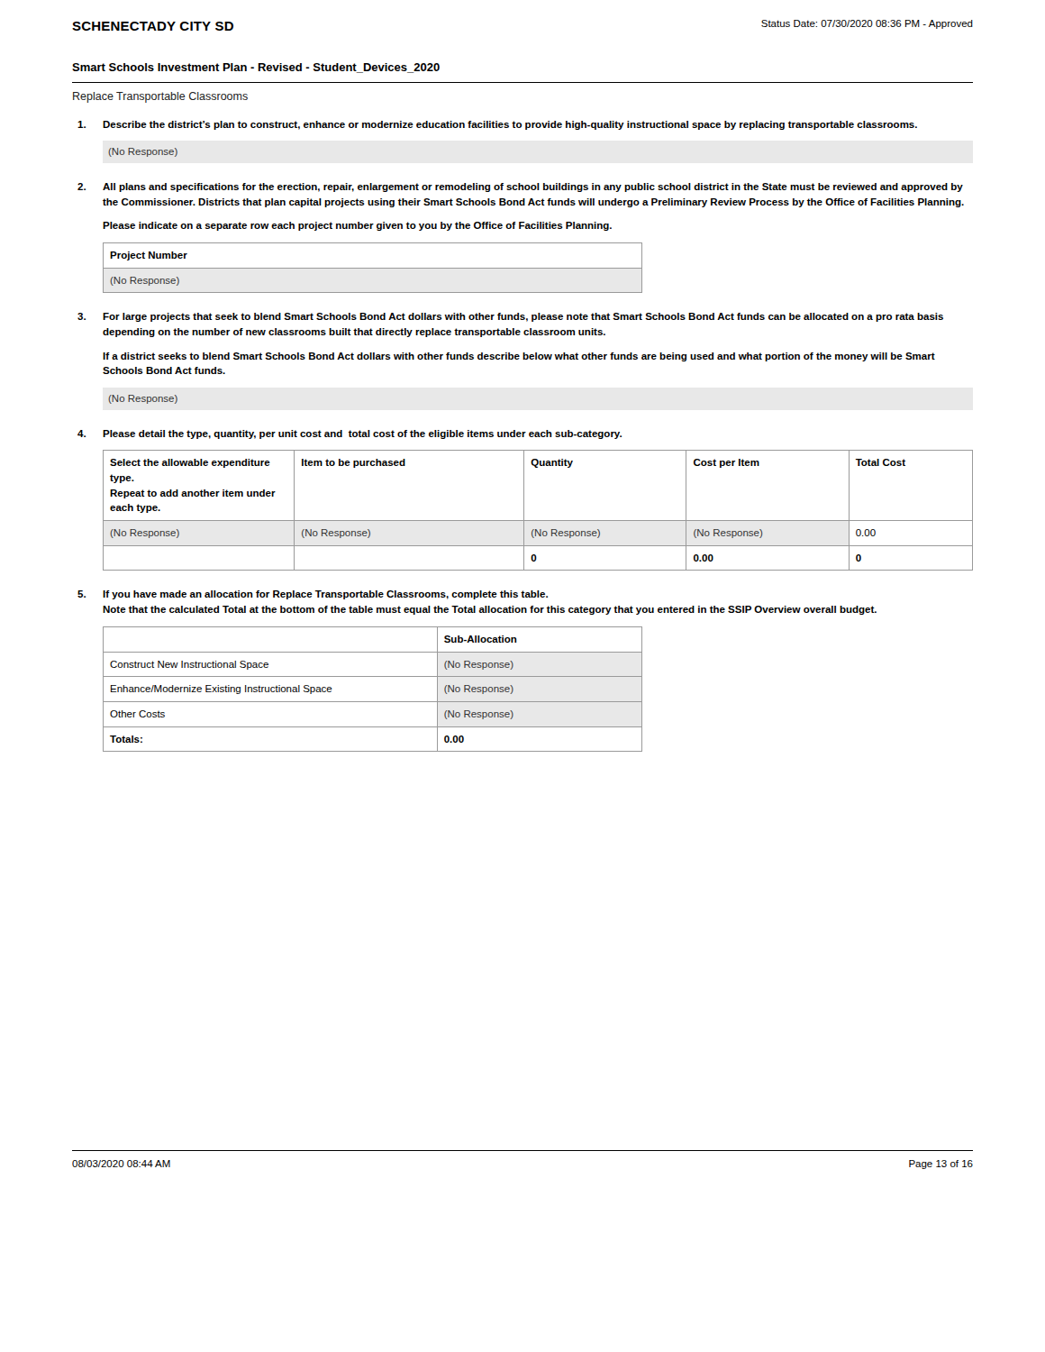SCHENECTADY CITY SD
Status Date: 07/30/2020 08:36 PM - Approved
Smart Schools Investment Plan - Revised - Student_Devices_2020
Replace Transportable Classrooms
1.
Describe the district’s plan to construct, enhance or modernize education facilities to provide high-quality instructional space by replacing transportable classrooms.
(No Response)
2.
All plans and specifications for the erection, repair, enlargement or remodeling of school buildings in any public school district in the State must be reviewed and approved by the Commissioner. Districts that plan capital projects using their Smart Schools Bond Act funds will undergo a Preliminary Review Process by the Office of Facilities Planning.
Please indicate on a separate row each project number given to you by the Office of Facilities Planning.
| Project Number |
| --- |
| (No Response) |
3.
For large projects that seek to blend Smart Schools Bond Act dollars with other funds, please note that Smart Schools Bond Act funds can be allocated on a pro rata basis depending on the number of new classrooms built that directly replace transportable classroom units.
If a district seeks to blend Smart Schools Bond Act dollars with other funds describe below what other funds are being used and what portion of the money will be Smart Schools Bond Act funds.
(No Response)
4.
Please detail the type, quantity, per unit cost and total cost of the eligible items under each sub-category.
| Select the allowable expenditure type. Repeat to add another item under each type. | Item to be purchased | Quantity | Cost per Item | Total Cost |
| --- | --- | --- | --- | --- |
| (No Response) | (No Response) | (No Response) | (No Response) | 0.00 |
| | | 0 | 0.00 | 0 |
5.
If you have made an allocation for Replace Transportable Classrooms, complete this table.
Note that the calculated Total at the bottom of the table must equal the Total allocation for this category that you entered in the SSIP Overview overall budget.
| | Sub-Allocation |
| --- | --- |
| Construct New Instructional Space | (No Response) |
| Enhance/Modernize Existing Instructional Space | (No Response) |
| Other Costs | (No Response) |
| Totals: | 0.00 |
08/03/2020 08:44 AM
Page 13 of 16